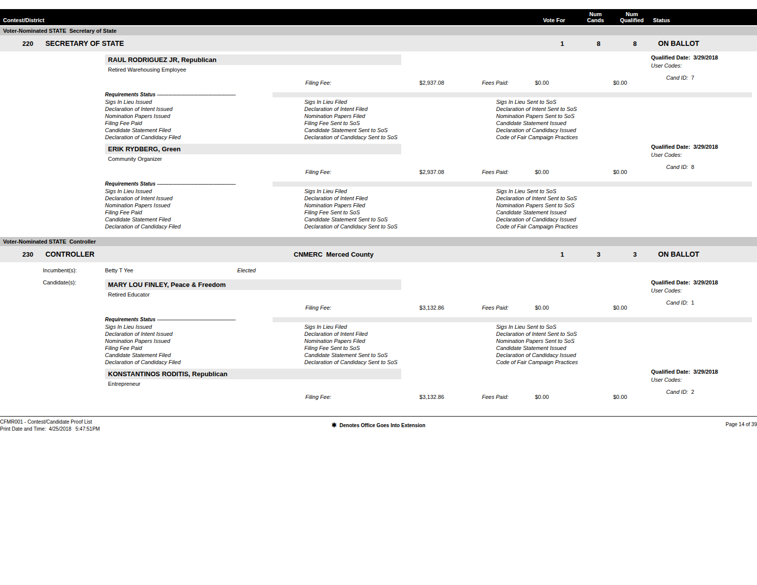| Contest/District | Vote For | Num Cands | Num Qualified | Status |
Voter-Nominated STATE Secretary of State
| 220 | SECRETARY OF STATE | | 1 | 8 | 8 | ON BALLOT |
RAUL RODRIGUEZ JR, Republican
Qualified Date: 3/29/2018
User Codes:
Retired Warehousing Employee
Cand ID: 7
Filing Fee: $2,937.08 Fees Paid: $0.00 $0.00
Requirements Status -------------------------------------------------------
| | Sigs In Lieu Issued | Sigs In Lieu Filed | Sigs In Lieu Sent to SoS |
| | Declaration of Intent Issued | Declaration of Intent Filed | Declaration of Intent Sent to SoS |
| | Nomination Papers Issued | Nomination Papers Filed | Nomination Papers Sent to SoS |
| | Filing Fee Paid | Filing Fee Sent to SoS | Candidate Statement Issued |
| | Candidate Statement Filed | Candidate Statement Sent to SoS | Declaration of Candidacy Issued |
| | Declaration of Candidacy Filed | Declaration of Candidacy Sent to SoS | Code of Fair Campaign Practices |
ERIK RYDBERG, Green
Qualified Date: 3/29/2018
User Codes:
Community Organizer
Cand ID: 8
Filing Fee: $2,937.08 Fees Paid: $0.00 $0.00
Requirements Status -------------------------------------------------------
| | Sigs In Lieu Issued | Sigs In Lieu Filed | Sigs In Lieu Sent to SoS |
| | Declaration of Intent Issued | Declaration of Intent Filed | Declaration of Intent Sent to SoS |
| | Nomination Papers Issued | Nomination Papers Filed | Nomination Papers Sent to SoS |
| | Filing Fee Paid | Filing Fee Sent to SoS | Candidate Statement Issued |
| | Candidate Statement Filed | Candidate Statement Sent to SoS | Declaration of Candidacy Issued |
| | Declaration of Candidacy Filed | Declaration of Candidacy Sent to SoS | Code of Fair Campaign Practices |
Voter-Nominated STATE Controller
| 230 | CONTROLLER | CNMERC Merced County | 1 | 3 | 3 | ON BALLOT |
Incumbent(s): Betty T Yee Elected
Candidate(s):
MARY LOU FINLEY, Peace & Freedom
Qualified Date: 3/29/2018
User Codes:
Retired Educator
Cand ID: 1
Filing Fee: $3,132.86 Fees Paid: $0.00 $0.00
Requirements Status -------------------------------------------------------
| | Sigs In Lieu Issued | Sigs In Lieu Filed | Sigs In Lieu Sent to SoS |
| | Declaration of Intent Issued | Declaration of Intent Filed | Declaration of Intent Sent to SoS |
| | Nomination Papers Issued | Nomination Papers Filed | Nomination Papers Sent to SoS |
| | Filing Fee Paid | Filing Fee Sent to SoS | Candidate Statement Issued |
| | Candidate Statement Filed | Candidate Statement Sent to SoS | Declaration of Candidacy Issued |
| | Declaration of Candidacy Filed | Declaration of Candidacy Sent to SoS | Code of Fair Campaign Practices |
KONSTANTINOS RODITIS, Republican
Qualified Date: 3/29/2018
User Codes:
Entrepreneur
Cand ID: 2
Filing Fee: $3,132.86 Fees Paid: $0.00 $0.00
CFMR001 - Contest/Candidate Proof List
Print Date and Time: 4/25/2018 5:47:51PM
✱ Denotes Office Goes Into Extension
Page 14 of 39